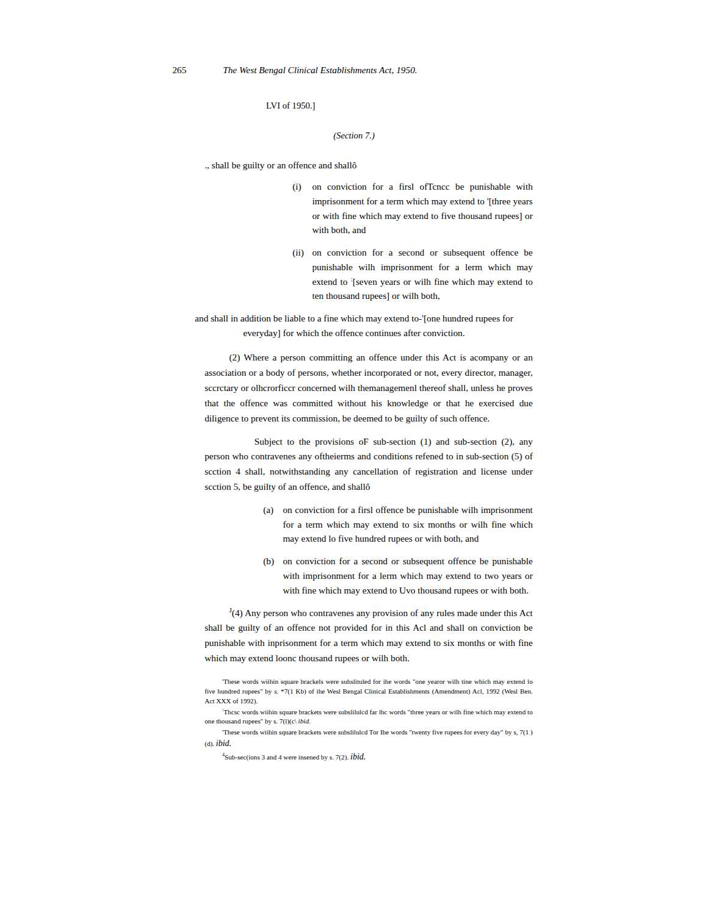265
The West Bengal Clinical Establishments Act, 1950.
LVI of 1950.]
(Section 7.)
., shall be guilty or an offence and shallô
(i)
on conviction for a firsl ofTcncc be punishable with imprisonment for a term which may extend to '[three years or with fine which may extend to five thousand rupees] or with both, and
(ii)
on conviction for a second or subsequent offence be punishable wilh imprisonment for a lerm which may extend to :[seven years or wilh fine which may extend to ten thousand rupees] or wilh both,
and shall in addition be liable to a fine which may extend to-'[one hundred rupees for everyday] for which the offence continues after conviction.
(2) Where a person committing an offence under this Act is acompany or an association or a body of persons, whether incorporated or not, every director, manager, sccrctary or olhcrorficcr concerned wilh themanagemenl thereof shall, unless he proves that the offence was committed without his knowledge or that he exercised due diligence to prevent its commission, be deemed to be guilty of such offence.
Subject to the provisions oF sub-section (1) and sub-section (2), any person who contravenes any oftheierms and conditions refened to in sub-section (5) of scction 4 shall, notwithstanding any cancellation of registration and license under scction 5, be guilty of an offence, and shallô
(a)
on conviction for a firsl offence be punishable wilh imprisonment for a term which may extend to six months or wilh fine which may extend lo five hundred rupees or with both, and
(b)
on conviction for a second or subsequent offence be punishable with imprisonment for a lerm which may extend to two years or with fine which may extend to Uvo thousand rupees or with both.
J(4) Any person who contravenes any provision of any rules made under this Act shall be guilty of an offence not provided for in this Acl and shall on conviction be punishable with inprisonment for a term which may extend to six months or with fine which may extend loonc thousand rupees or wilh both.
'These words wiihin square brackels were suhslituled for ihe words "one yearor wilh tine which may extend lo five hundred rupees" by s. *7(1 Kb) of ihe Wesl Bengal Clinical Establishments (Amendment) Acl, 1992 (Wesl Ben. Act XXX of 1992).
:Thcsc words wiihin square brackets were subslilulcd far lhc words "three years or wilh fine which may extend to one thousand rupees" by s. 7(l)(c\ ibid.
'These words wiihin square brackets were subslilulcd Tor Ihe words "twenty five rupees for every day" by s, 7(1 )(d). ibid.
4Sub-sec(ions 3 and 4 were insened by s. 7(2). ibid.